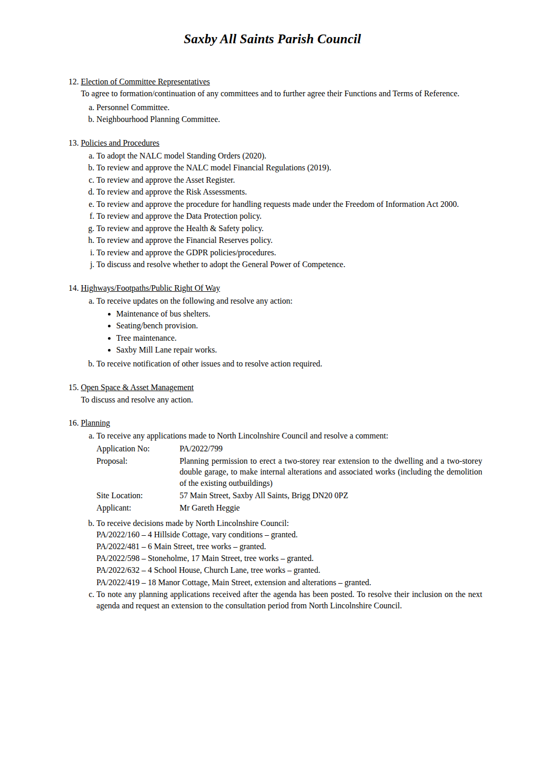Saxby All Saints Parish Council
Election of Committee Representatives
To agree to formation/continuation of any committees and to further agree their Functions and Terms of Reference.
Personnel Committee.
Neighbourhood Planning Committee.
Policies and Procedures
To adopt the NALC model Standing Orders (2020).
To review and approve the NALC model Financial Regulations (2019).
To review and approve the Asset Register.
To review and approve the Risk Assessments.
To review and approve the procedure for handling requests made under the Freedom of Information Act 2000.
To review and approve the Data Protection policy.
To review and approve the Health & Safety policy.
To review and approve the Financial Reserves policy.
To review and approve the GDPR policies/procedures.
To discuss and resolve whether to adopt the General Power of Competence.
Highways/Footpaths/Public Right Of Way
To receive updates on the following and resolve any action:
Maintenance of bus shelters.
Seating/bench provision.
Tree maintenance.
Saxby Mill Lane repair works.
To receive notification of other issues and to resolve action required.
Open Space & Asset Management
To discuss and resolve any action.
Planning
To receive any applications made to North Lincolnshire Council and resolve a comment:
| Application No: | PA/2022/799 |
| Proposal: | Planning permission to erect a two-storey rear extension to the dwelling and a two-storey double garage, to make internal alterations and associated works (including the demolition of the existing outbuildings) |
| Site Location: | 57 Main Street, Saxby All Saints, Brigg DN20 0PZ |
| Applicant: | Mr Gareth Heggie |
To receive decisions made by North Lincolnshire Council:
PA/2022/160 – 4 Hillside Cottage, vary conditions – granted.
PA/2022/481 – 6 Main Street, tree works – granted.
PA/2022/598 – Stoneholme, 17 Main Street, tree works – granted.
PA/2022/632 – 4 School House, Church Lane, tree works – granted.
PA/2022/419 – 18 Manor Cottage, Main Street, extension and alterations – granted.
To note any planning applications received after the agenda has been posted. To resolve their inclusion on the next agenda and request an extension to the consultation period from North Lincolnshire Council.